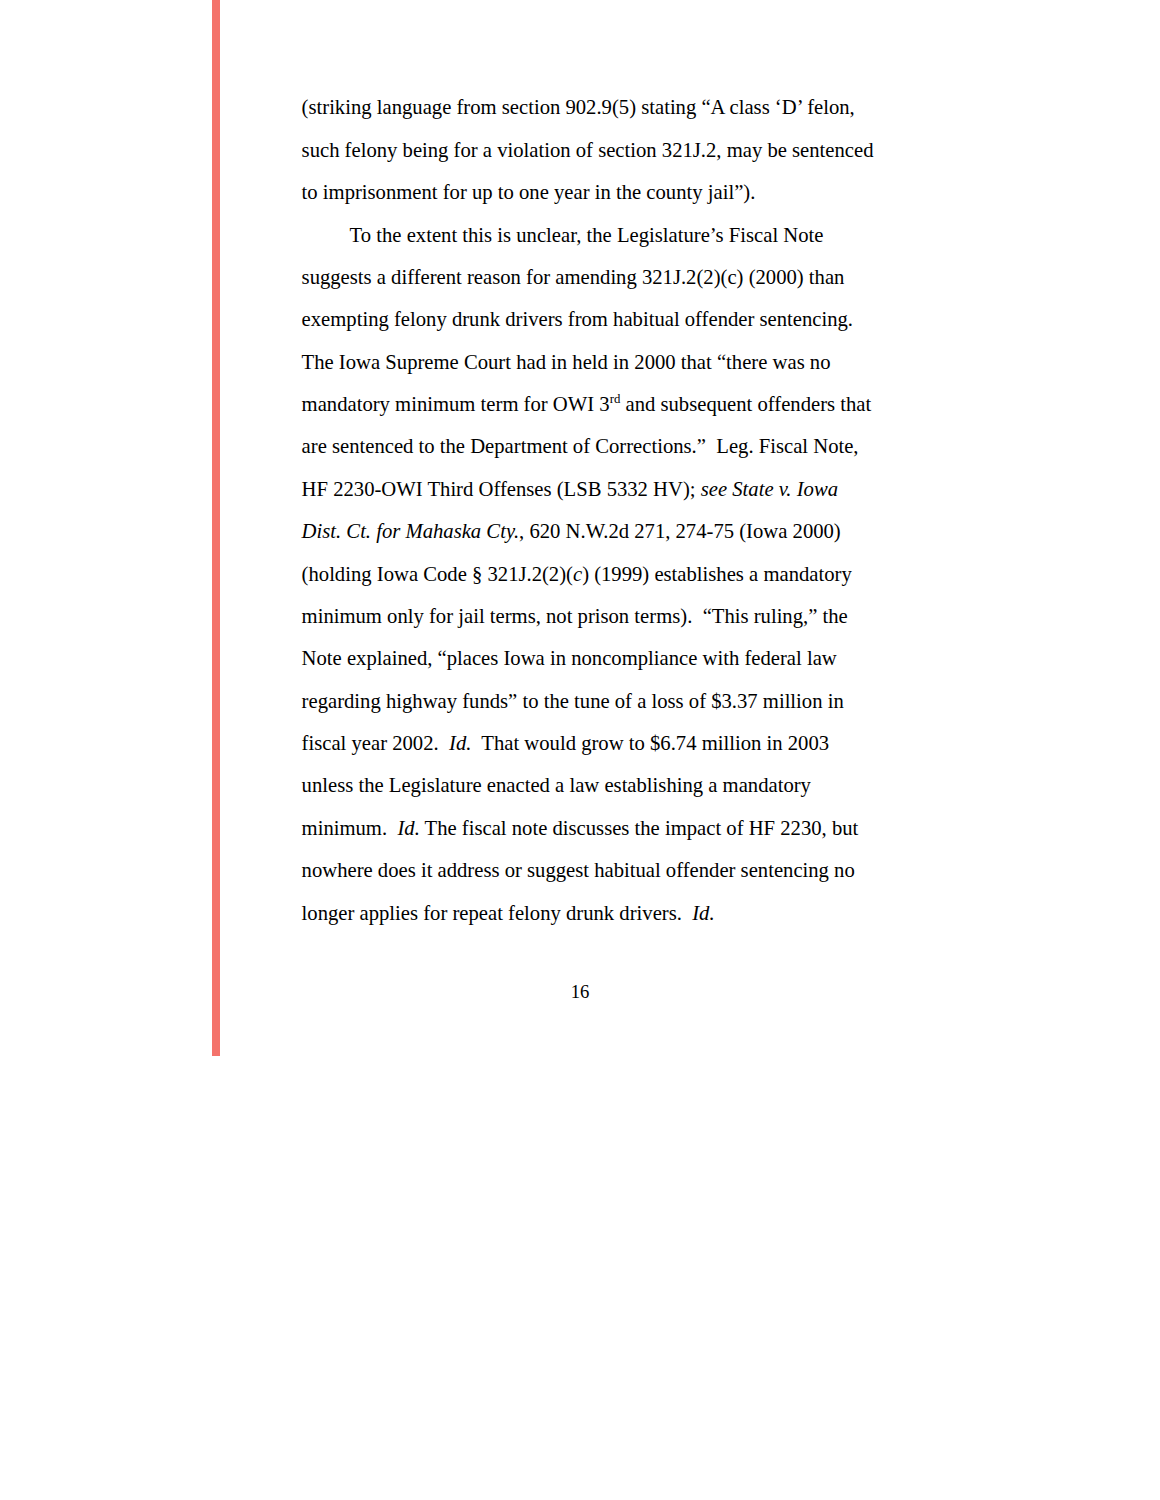(striking language from section 902.9(5) stating “A class ‘D’ felon, such felony being for a violation of section 321J.2, may be sentenced to imprisonment for up to one year in the county jail”).
To the extent this is unclear, the Legislature’s Fiscal Note suggests a different reason for amending 321J.2(2)(c) (2000) than exempting felony drunk drivers from habitual offender sentencing. The Iowa Supreme Court had in held in 2000 that “there was no mandatory minimum term for OWI 3rd and subsequent offenders that are sentenced to the Department of Corrections.” Leg. Fiscal Note, HF 2230-OWI Third Offenses (LSB 5332 HV); see State v. Iowa Dist. Ct. for Mahaska Cty., 620 N.W.2d 271, 274-75 (Iowa 2000) (holding Iowa Code § 321J.2(2)(c) (1999) establishes a mandatory minimum only for jail terms, not prison terms). “This ruling,” the Note explained, “places Iowa in noncompliance with federal law regarding highway funds” to the tune of a loss of $3.37 million in fiscal year 2002. Id. That would grow to $6.74 million in 2003 unless the Legislature enacted a law establishing a mandatory minimum. Id. The fiscal note discusses the impact of HF 2230, but nowhere does it address or suggest habitual offender sentencing no longer applies for repeat felony drunk drivers. Id.
16